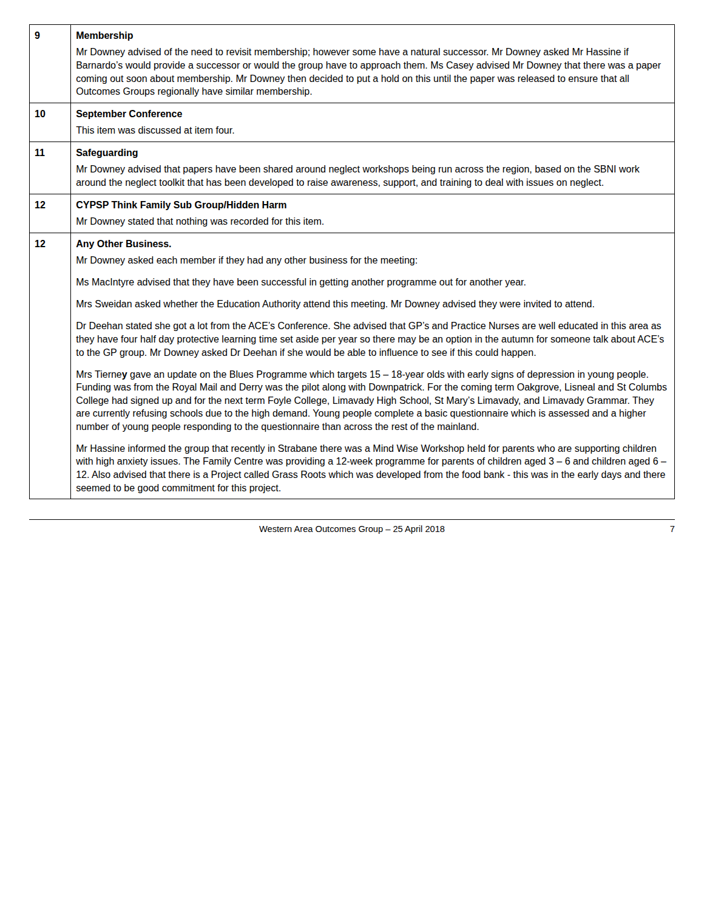| 9 | Membership Mr Downey advised of the need to revisit membership; however some have a natural successor. Mr Downey asked Mr Hassine if Barnardo’s would provide a successor or would the group have to approach them. Ms Casey advised Mr Downey that there was a paper coming out soon about membership. Mr Downey then decided to put a hold on this until the paper was released to ensure that all Outcomes Groups regionally have similar membership. |
| 10 | September Conference This item was discussed at item four. |
| 11 | Safeguarding Mr Downey advised that papers have been shared around neglect workshops being run across the region, based on the SBNI work around the neglect toolkit that has been developed to raise awareness, support, and training to deal with issues on neglect. |
| 12 | CYPSP Think Family Sub Group/Hidden Harm Mr Downey stated that nothing was recorded for this item. |
| 12 | Any Other Business. Mr Downey asked each member if they had any other business for the meeting: Ms MacIntyre advised that they have been successful in getting another programme out for another year. Mrs Sweidan asked whether the Education Authority attend this meeting. Mr Downey advised they were invited to attend. Dr Deehan stated she got a lot from the ACE’s Conference. She advised that GP’s and Practice Nurses are well educated in this area as they have four half day protective learning time set aside per year so there may be an option in the autumn for someone talk about ACE’s to the GP group. Mr Downey asked Dr Deehan if she would be able to influence to see if this could happen. Mrs Tierne y gave an update on the Blues Programme which targets 15 – 18-year olds with early signs of depression in young people. Funding was from the Royal Mail and Derry was the pilot along with Downpatrick. For the coming term Oakgrove, Lisneal and St Columbs College had signed up and for the next term Foyle College, Limavady High School, St Mary’s Limavady, and Limavady Grammar. They are currently refusing schools due to the high demand. Young people complete a basic questionnaire which is assessed and a higher number of young people responding to the questionnaire than across the rest of the mainland. Mr Hassine informed the group that recently in Strabane there was a Mind Wise Workshop held for parents who are supporting children with high anxiety issues. The Family Centre was providing a 12-week programme for parents of children aged 3 – 6 and children aged 6 – 12. Also advised that there is a Project called Grass Roots which was developed from the food bank - this was in the early days and there seemed to be good commitment for this project. |
Western Area Outcomes Group – 25 April 2018
7